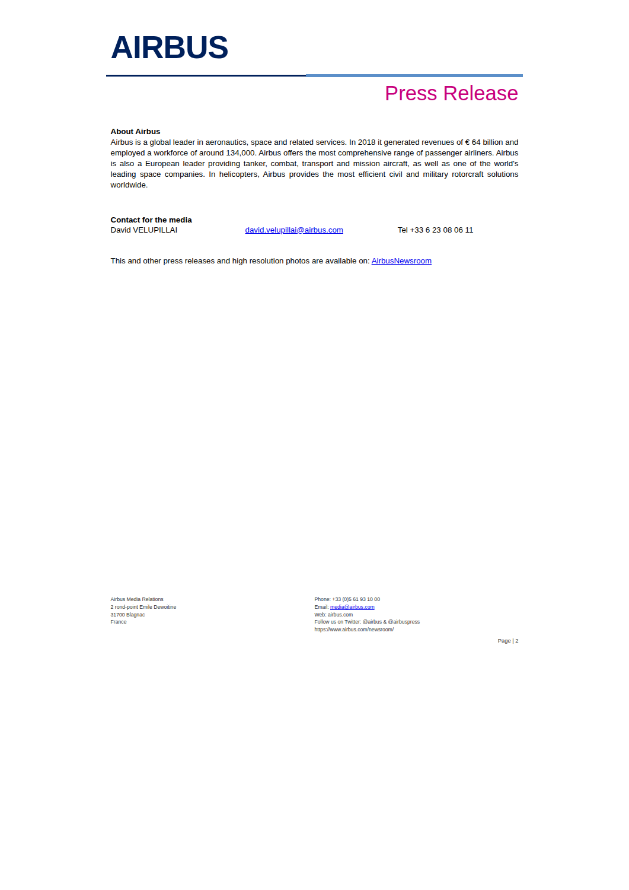AIRBUS
Press Release
About Airbus
Airbus is a global leader in aeronautics, space and related services. In 2018 it generated revenues of € 64 billion and employed a workforce of around 134,000. Airbus offers the most comprehensive range of passenger airliners. Airbus is also a European leader providing tanker, combat, transport and mission aircraft, as well as one of the world's leading space companies. In helicopters, Airbus provides the most efficient civil and military rotorcraft solutions worldwide.
Contact for the media
David VELUPILLAI david.velupillai@airbus.com Tel +33 6 23 08 06 11
This and other press releases and high resolution photos are available on: AirbusNewsroom
Airbus Media Relations
2 rond-point Emile Dewoitine
31700 Blagnac
France
Phone: +33 (0)5 61 93 10 00
Email: media@airbus.com
Web: airbus.com
Follow us on Twitter: @airbus & @airbuspress
https://www.airbus.com/newsroom/
Page | 2